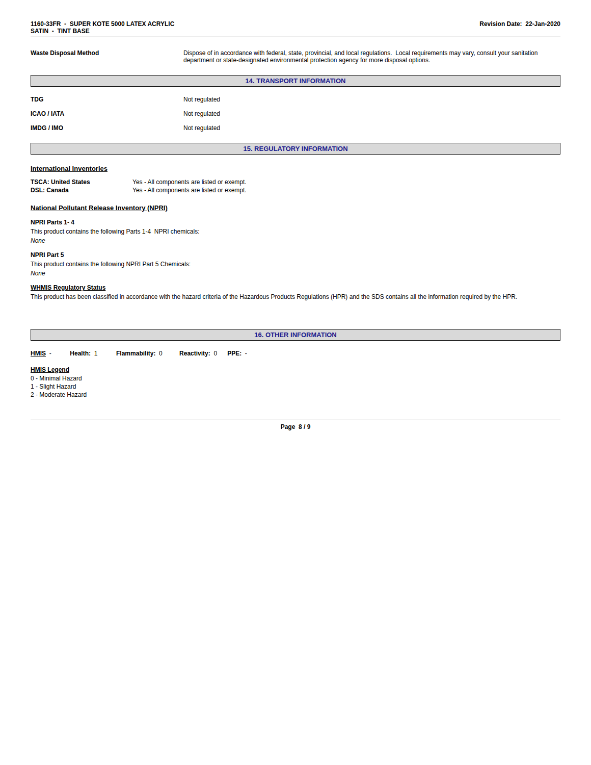1160-33FR - SUPER KOTE 5000 LATEX ACRYLIC
SATIN - TINT BASE
Revision Date: 22-Jan-2020
Waste Disposal Method
Dispose of in accordance with federal, state, provincial, and local regulations. Local requirements may vary, consult your sanitation department or state-designated environmental protection agency for more disposal options.
14. TRANSPORT INFORMATION
TDG
Not regulated
ICAO / IATA
Not regulated
IMDG / IMO
Not regulated
15. REGULATORY INFORMATION
International Inventories
TSCA: United States
Yes - All components are listed or exempt.
DSL: Canada
Yes - All components are listed or exempt.
National Pollutant Release Inventory (NPRI)
NPRI Parts 1- 4
This product contains the following Parts 1-4 NPRI chemicals:
None
NPRI Part 5
This product contains the following NPRI Part 5 Chemicals:
None
WHMIS Regulatory Status
This product has been classified in accordance with the hazard criteria of the Hazardous Products Regulations (HPR) and the SDS contains all the information required by the HPR.
16. OTHER INFORMATION
HMIS - Health: 1 Flammability: 0 Reactivity: 0 PPE: -
HMIS Legend
0 - Minimal Hazard
1 - Slight Hazard
2 - Moderate Hazard
Page 8 / 9